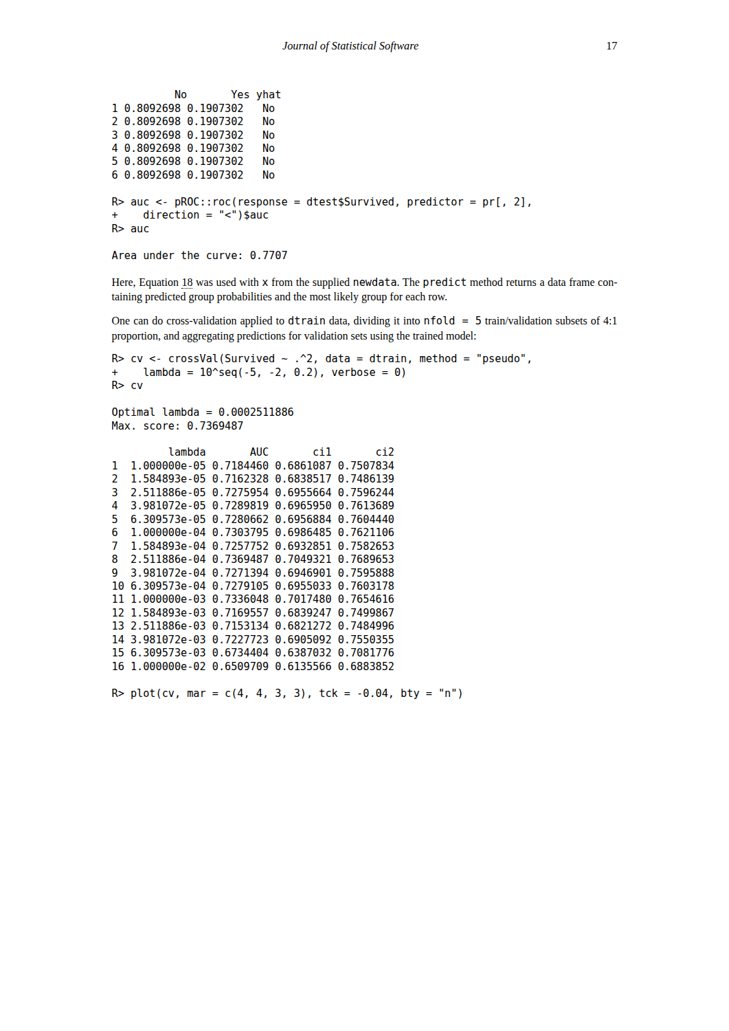Journal of Statistical Software
17
          No       Yes yhat
1 0.8092698 0.1907302   No
2 0.8092698 0.1907302   No
3 0.8092698 0.1907302   No
4 0.8092698 0.1907302   No
5 0.8092698 0.1907302   No
6 0.8092698 0.1907302   No

R> auc <- pROC::roc(response = dtest$Survived, predictor = pr[, 2],
+    direction = "<")$auc
R> auc

Area under the curve: 0.7707
Here, Equation 18 was used with x from the supplied newdata. The predict method returns a data frame containing predicted group probabilities and the most likely group for each row.
One can do cross-validation applied to dtrain data, dividing it into nfold = 5 train/validation subsets of 4:1 proportion, and aggregating predictions for validation sets using the trained model:
R> cv <- crossVal(Survived ~ .^2, data = dtrain, method = "pseudo",
+    lambda = 10^seq(-5, -2, 0.2), verbose = 0)
R> cv

Optimal lambda = 0.0002511886
Max. score: 0.7369487

         lambda       AUC       ci1       ci2
1  1.000000e-05 0.7184460 0.6861087 0.7507834
2  1.584893e-05 0.7162328 0.6838517 0.7486139
3  2.511886e-05 0.7275954 0.6955664 0.7596244
4  3.981072e-05 0.7289819 0.6965950 0.7613689
5  6.309573e-05 0.7280662 0.6956884 0.7604440
6  1.000000e-04 0.7303795 0.6986485 0.7621106
7  1.584893e-04 0.7257752 0.6932851 0.7582653
8  2.511886e-04 0.7369487 0.7049321 0.7689653
9  3.981072e-04 0.7271394 0.6946901 0.7595888
10 6.309573e-04 0.7279105 0.6955033 0.7603178
11 1.000000e-03 0.7336048 0.7017480 0.7654616
12 1.584893e-03 0.7169557 0.6839247 0.7499867
13 2.511886e-03 0.7153134 0.6821272 0.7484996
14 3.981072e-03 0.7227723 0.6905092 0.7550355
15 6.309573e-03 0.6734404 0.6387032 0.7081776
16 1.000000e-02 0.6509709 0.6135566 0.6883852

R> plot(cv, mar = c(4, 4, 3, 3), tck = -0.04, bty = "n")